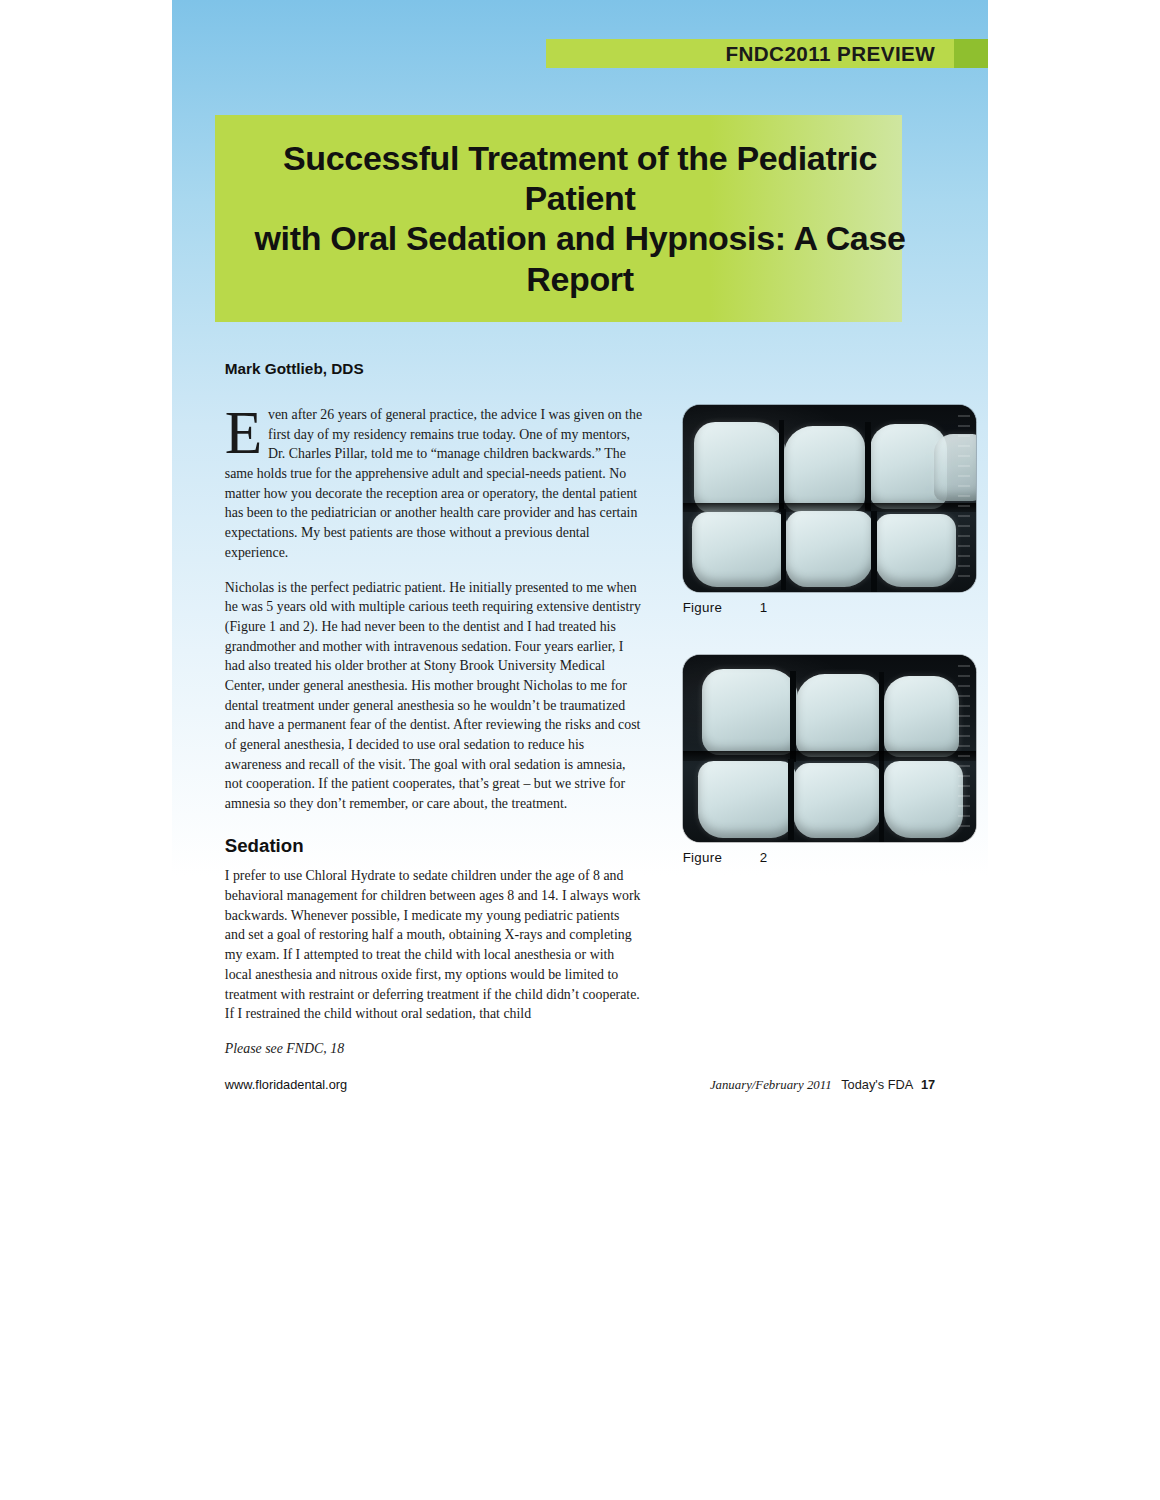FNDC2011 PREVIEW
Successful Treatment of the Pediatric Patient
with Oral Sedation and Hypnosis: A Case Report
Mark Gottlieb, DDS
Even after 26 years of general practice, the advice I was given on the first day of my residency remains true today. One of my mentors, Dr. Charles Pillar, told me to “manage children backwards.” The same holds true for the apprehensive adult and special-needs patient. No matter how you decorate the reception area or operatory, the dental patient has been to the pediatrician or another health care provider and has certain expectations. My best patients are those without a previous dental experience.
Nicholas is the perfect pediatric patient. He initially presented to me when he was 5 years old with multiple carious teeth requiring extensive dentistry (Figure 1 and 2). He had never been to the dentist and I had treated his grandmother and mother with intravenous sedation. Four years earlier, I had also treated his older brother at Stony Brook University Medical Center, under general anesthesia. His mother brought Nicholas to me for dental treatment under general anesthesia so he wouldn’t be traumatized and have a permanent fear of the dentist. After reviewing the risks and cost of general anesthesia, I decided to use oral sedation to reduce his awareness and recall of the visit. The goal with oral sedation is amnesia, not cooperation. If the patient cooperates, that’s great – but we strive for amnesia so they don’t remember, or care about, the treatment.
Sedation
I prefer to use Chloral Hydrate to sedate children under the age of 8 and behavioral management for children between ages 8 and 14. I always work backwards. Whenever possible, I medicate my young pediatric patients and set a goal of restoring half a mouth, obtaining X-rays and completing my exam. If I attempted to treat the child with local anesthesia or with local anesthesia and nitrous oxide first, my options would be limited to treatment with restraint or deferring treatment if the child didn’t cooperate. If I restrained the child without oral sedation, that child
Please see FNDC, 18
Figure 1
Figure 2
www.floridadental.org
January/February 2011 Today's FDA 17